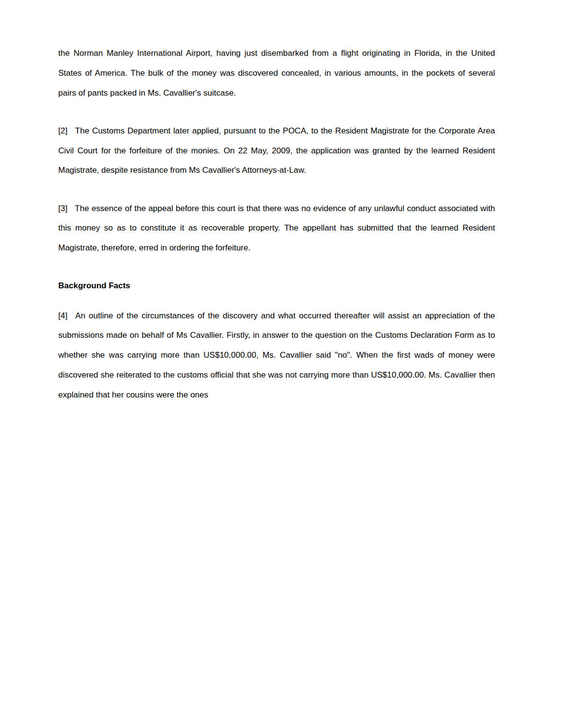the Norman Manley International Airport, having just disembarked from a flight originating in Florida, in the United States of America. The bulk of the money was discovered concealed, in various amounts, in the pockets of several pairs of pants packed in Ms. Cavallier's suitcase.
[2] The Customs Department later applied, pursuant to the POCA, to the Resident Magistrate for the Corporate Area Civil Court for the forfeiture of the monies. On 22 May, 2009, the application was granted by the learned Resident Magistrate, despite resistance from Ms Cavallier's Attorneys-at-Law.
[3] The essence of the appeal before this court is that there was no evidence of any unlawful conduct associated with this money so as to constitute it as recoverable property. The appellant has submitted that the learned Resident Magistrate, therefore, erred in ordering the forfeiture.
Background Facts
[4] An outline of the circumstances of the discovery and what occurred thereafter will assist an appreciation of the submissions made on behalf of Ms Cavallier. Firstly, in answer to the question on the Customs Declaration Form as to whether she was carrying more than US$10,000.00, Ms. Cavallier said "no". When the first wads of money were discovered she reiterated to the customs official that she was not carrying more than US$10,000.00. Ms. Cavallier then explained that her cousins were the ones